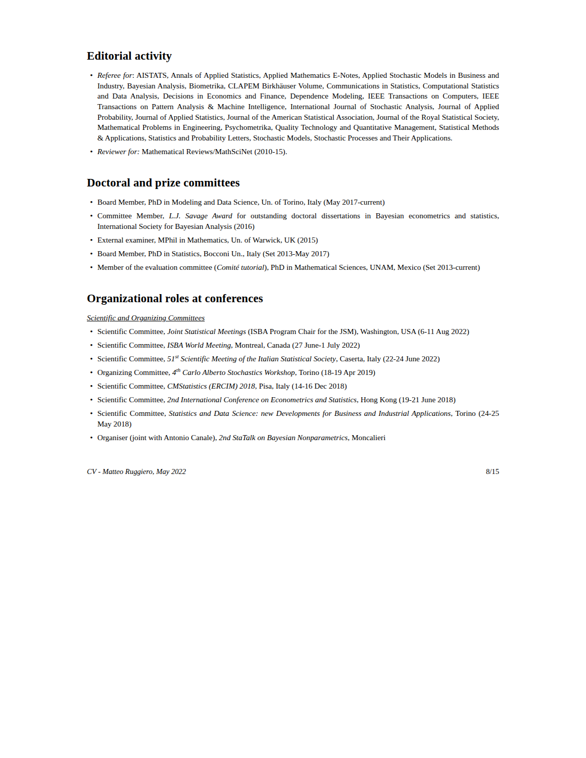Editorial activity
Referee for: AISTATS, Annals of Applied Statistics, Applied Mathematics E-Notes, Applied Stochastic Models in Business and Industry, Bayesian Analysis, Biometrika, CLAPEM Birkhäuser Volume, Communications in Statistics, Computational Statistics and Data Analysis, Decisions in Economics and Finance, Dependence Modeling, IEEE Transactions on Computers, IEEE Transactions on Pattern Analysis & Machine Intelligence, International Journal of Stochastic Analysis, Journal of Applied Probability, Journal of Applied Statistics, Journal of the American Statistical Association, Journal of the Royal Statistical Society, Mathematical Problems in Engineering, Psychometrika, Quality Technology and Quantitative Management, Statistical Methods & Applications, Statistics and Probability Letters, Stochastic Models, Stochastic Processes and Their Applications.
Reviewer for: Mathematical Reviews/MathSciNet (2010-15).
Doctoral and prize committees
Board Member, PhD in Modeling and Data Science, Un. of Torino, Italy (May 2017-current)
Committee Member, L.J. Savage Award for outstanding doctoral dissertations in Bayesian econometrics and statistics, International Society for Bayesian Analysis (2016)
External examiner, MPhil in Mathematics, Un. of Warwick, UK (2015)
Board Member, PhD in Statistics, Bocconi Un., Italy (Set 2013-May 2017)
Member of the evaluation committee (Comité tutorial), PhD in Mathematical Sciences, UNAM, Mexico (Set 2013-current)
Organizational roles at conferences
Scientific and Organizing Committees
Scientific Committee, Joint Statistical Meetings (ISBA Program Chair for the JSM), Washington, USA (6-11 Aug 2022)
Scientific Committee, ISBA World Meeting, Montreal, Canada (27 June-1 July 2022)
Scientific Committee, 51st Scientific Meeting of the Italian Statistical Society, Caserta, Italy (22-24 June 2022)
Organizing Committee, 4th Carlo Alberto Stochastics Workshop, Torino (18-19 Apr 2019)
Scientific Committee, CMStatistics (ERCIM) 2018, Pisa, Italy (14-16 Dec 2018)
Scientific Committee, 2nd International Conference on Econometrics and Statistics, Hong Kong (19-21 June 2018)
Scientific Committee, Statistics and Data Science: new Developments for Business and Industrial Applications, Torino (24-25 May 2018)
Organiser (joint with Antonio Canale), 2nd StaTalk on Bayesian Nonparametrics, Moncalieri
CV - Matteo Ruggiero, May 2022 8/15